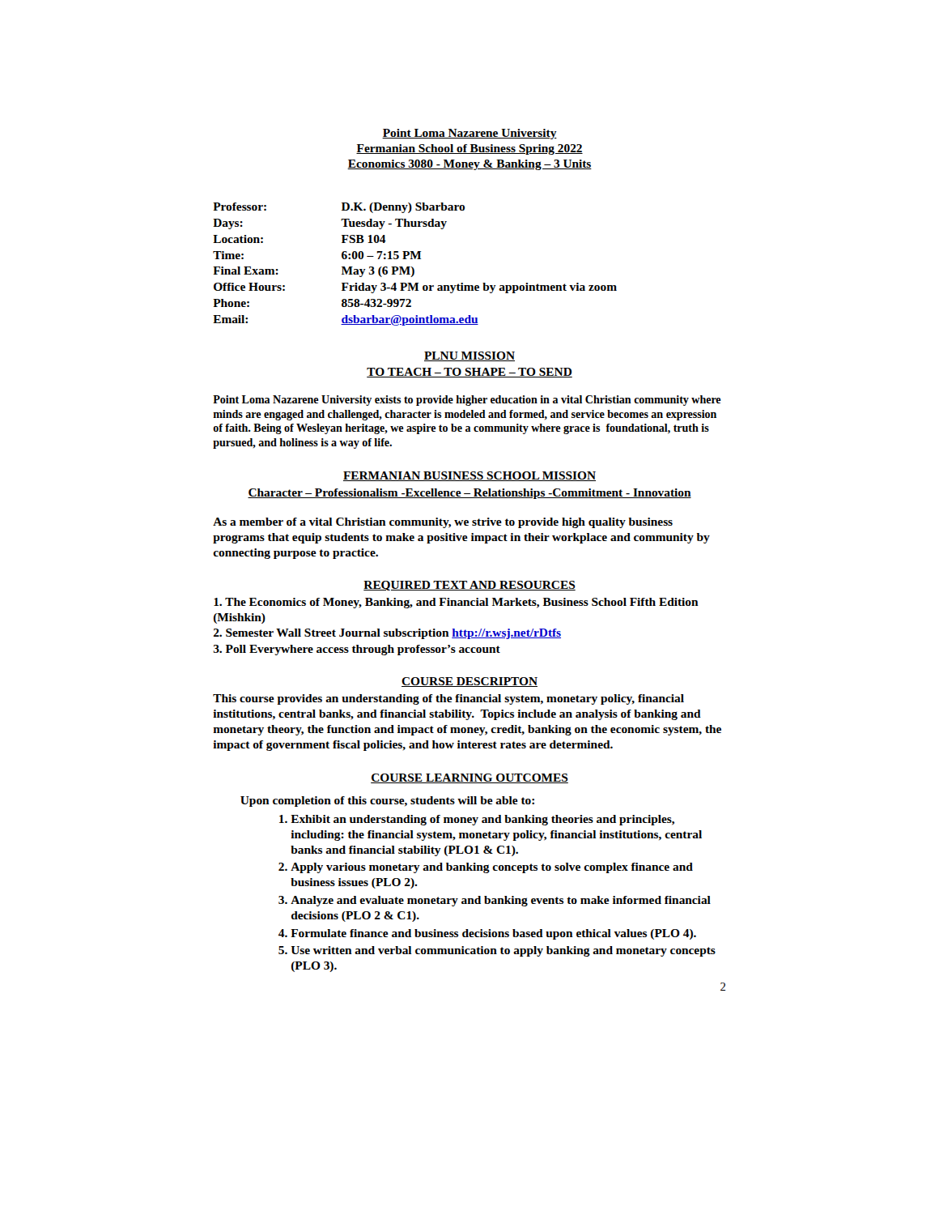Point Loma Nazarene University
Fermanian School of Business Spring 2022
Economics 3080 - Money & Banking – 3 Units
| Professor: | D.K. (Denny) Sbarbaro |
| Days: | Tuesday - Thursday |
| Location: | FSB 104 |
| Time: | 6:00 – 7:15 PM |
| Final Exam: | May 3 (6 PM) |
| Office Hours: | Friday 3-4 PM or anytime by appointment via zoom |
| Phone: | 858-432-9972 |
| Email: | dsbarbar@pointloma.edu |
PLNU MISSION
TO TEACH – TO SHAPE – TO SEND
Point Loma Nazarene University exists to provide higher education in a vital Christian community where minds are engaged and challenged, character is modeled and formed, and service becomes an expression of faith. Being of Wesleyan heritage, we aspire to be a community where grace is foundational, truth is pursued, and holiness is a way of life.
FERMANIAN BUSINESS SCHOOL MISSION
Character – Professionalism -Excellence – Relationships -Commitment - Innovation
As a member of a vital Christian community, we strive to provide high quality business programs that equip students to make a positive impact in their workplace and community by connecting purpose to practice.
REQUIRED TEXT AND RESOURCES
1. The Economics of Money, Banking, and Financial Markets, Business School Fifth Edition (Mishkin)
2. Semester Wall Street Journal subscription http://r.wsj.net/rDtfs
3. Poll Everywhere access through professor’s account
COURSE DESCRIPTON
This course provides an understanding of the financial system, monetary policy, financial institutions, central banks, and financial stability. Topics include an analysis of banking and monetary theory, the function and impact of money, credit, banking on the economic system, the impact of government fiscal policies, and how interest rates are determined.
COURSE LEARNING OUTCOMES
Upon completion of this course, students will be able to:
Exhibit an understanding of money and banking theories and principles, including: the financial system, monetary policy, financial institutions, central banks and financial stability (PLO1 & C1).
Apply various monetary and banking concepts to solve complex finance and business issues (PLO 2).
Analyze and evaluate monetary and banking events to make informed financial decisions (PLO 2 & C1).
Formulate finance and business decisions based upon ethical values (PLO 4).
Use written and verbal communication to apply banking and monetary concepts (PLO 3).
2